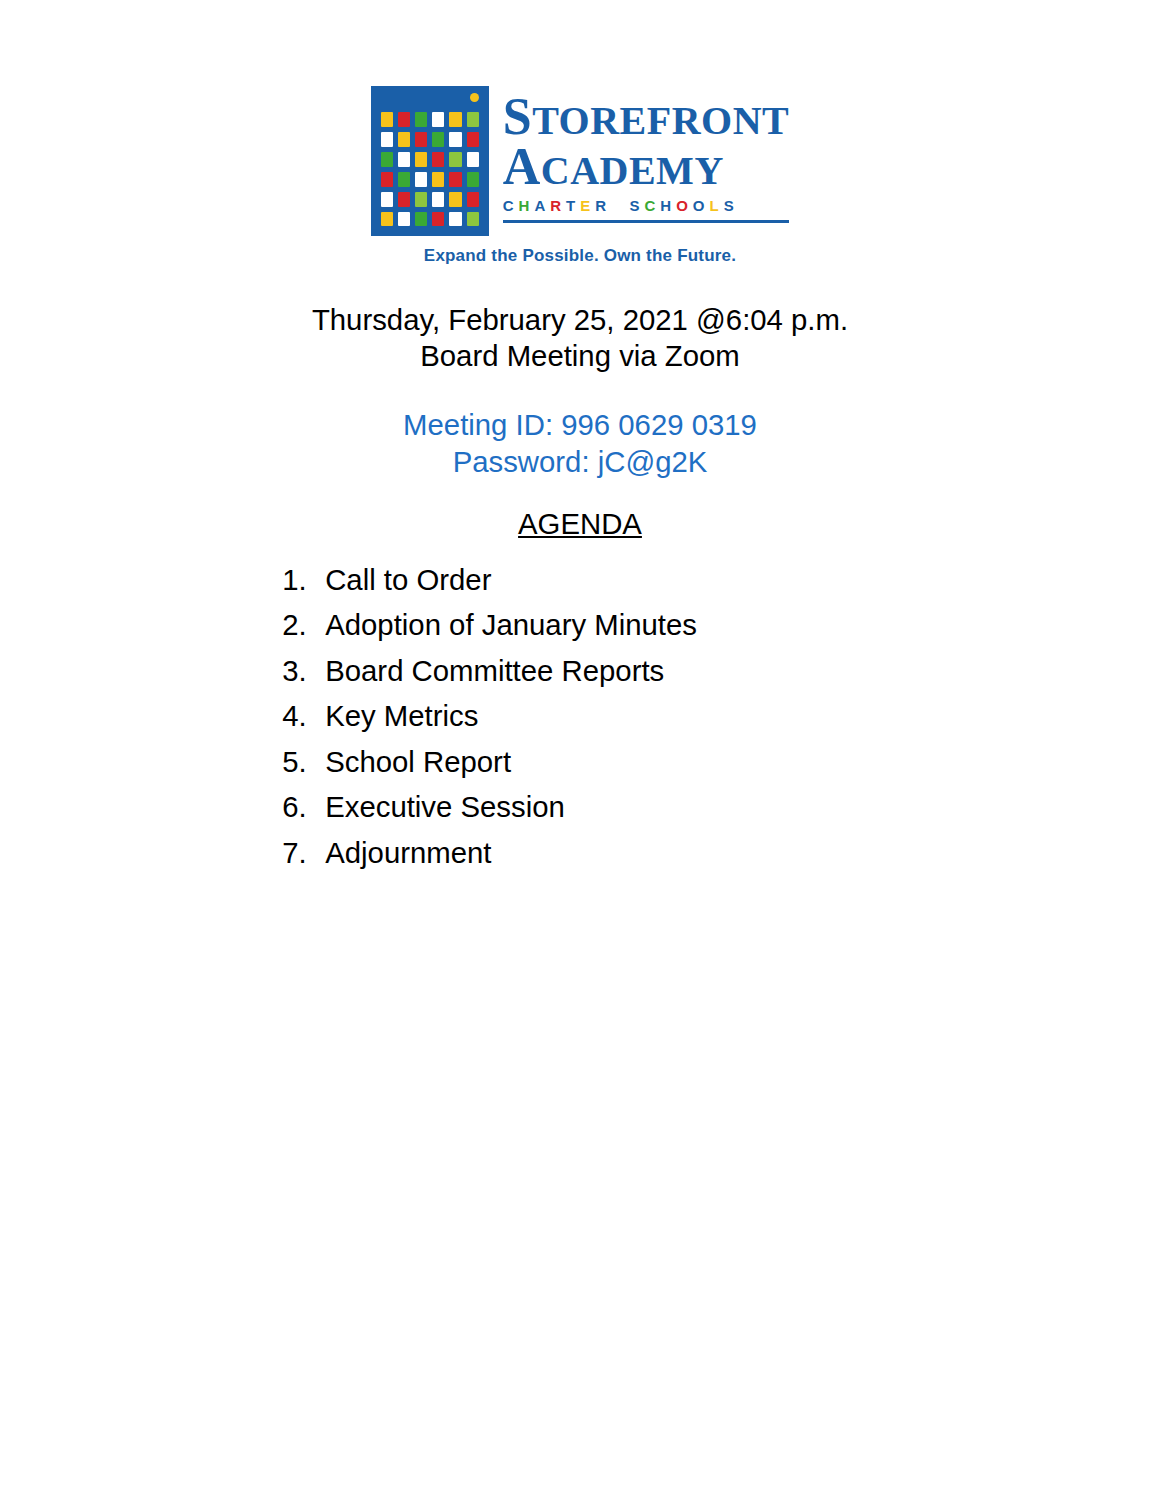STOREFRONT
ACADEMY
CHARTER SCHOOLS
Expand the Possible. Own the Future.
Thursday, February 25, 2021 @6:04 p.m.
Board Meeting via Zoom
Meeting ID: 996 0629 0319
Password: jC@g2K
AGENDA
Call to Order
Adoption of January Minutes
Board Committee Reports
Key Metrics
School Report
Executive Session
Adjournment